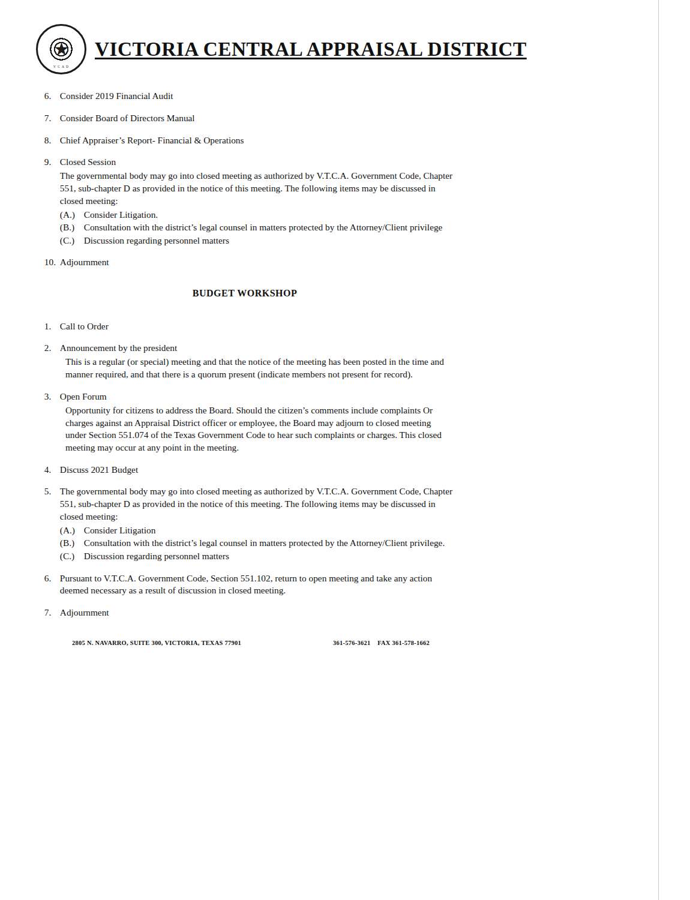VICTORIA CENTRAL APPRAISAL DISTRICT
Consider 2019 Financial Audit
Consider Board of Directors Manual
Chief Appraiser’s Report- Financial & Operations
Closed Session
The governmental body may go into closed meeting as authorized by V.T.C.A. Government Code, Chapter 551, sub-chapter D as provided in the notice of this meeting. The following items may be discussed in closed meeting:
(A.) Consider Litigation.
(B.) Consultation with the district’s legal counsel in matters protected by the Attorney/Client privilege
(C.) Discussion regarding personnel matters
Adjournment
BUDGET WORKSHOP
Call to Order
Announcement by the president
This is a regular (or special) meeting and that the notice of the meeting has been posted in the time and manner required, and that there is a quorum present (indicate members not present for record).
Open Forum
Opportunity for citizens to address the Board. Should the citizen’s comments include complaints Or charges against an Appraisal District officer or employee, the Board may adjourn to closed meeting under Section 551.074 of the Texas Government Code to hear such complaints or charges. This closed meeting may occur at any point in the meeting.
Discuss 2021 Budget
The governmental body may go into closed meeting as authorized by V.T.C.A. Government Code, Chapter 551, sub-chapter D as provided in the notice of this meeting. The following items may be discussed in closed meeting:
(A.) Consider Litigation
(B.) Consultation with the district’s legal counsel in matters protected by the Attorney/Client privilege.
(C.) Discussion regarding personnel matters
Pursuant to V.T.C.A. Government Code, Section 551.102, return to open meeting and take any action deemed necessary as a result of discussion in closed meeting.
Adjournment
2805 N. NAVARRO, SUITE 300, VICTORIA, TEXAS 77901 361-576-3621 FAX 361-578-1662